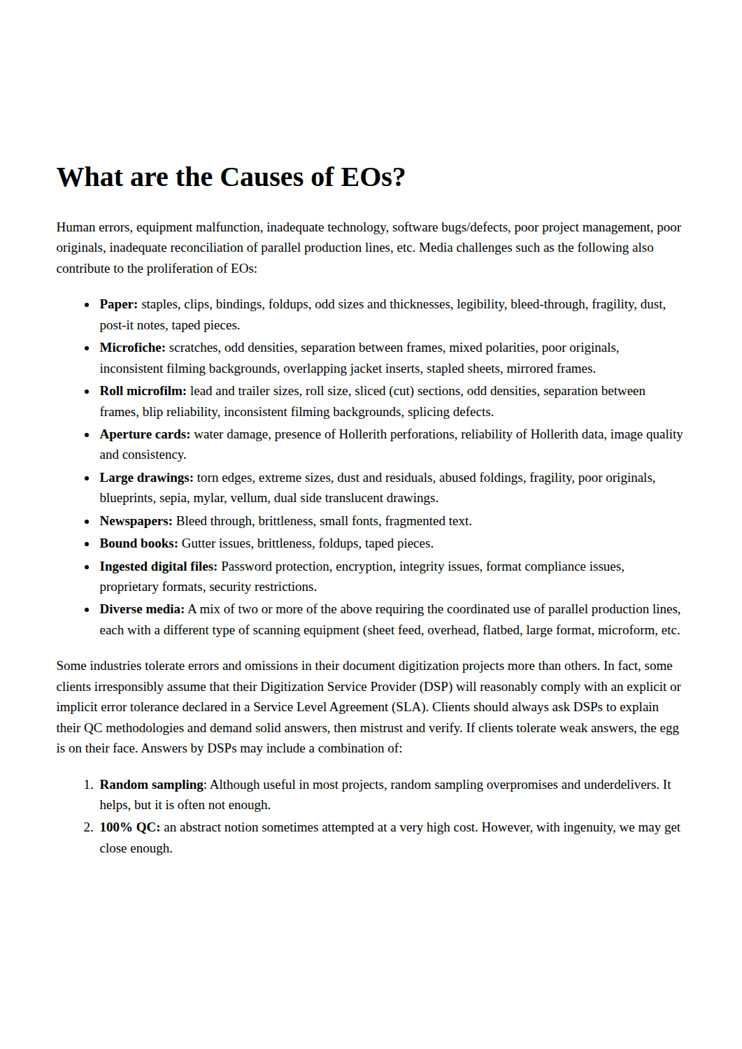What are the Causes of EOs?
Human errors, equipment malfunction, inadequate technology, software bugs/defects, poor project management, poor originals, inadequate reconciliation of parallel production lines, etc. Media challenges such as the following also contribute to the proliferation of EOs:
Paper: staples, clips, bindings, foldups, odd sizes and thicknesses, legibility, bleed-through, fragility, dust, post-it notes, taped pieces.
Microfiche: scratches, odd densities, separation between frames, mixed polarities, poor originals, inconsistent filming backgrounds, overlapping jacket inserts, stapled sheets, mirrored frames.
Roll microfilm: lead and trailer sizes, roll size, sliced (cut) sections, odd densities, separation between frames, blip reliability, inconsistent filming backgrounds, splicing defects.
Aperture cards: water damage, presence of Hollerith perforations, reliability of Hollerith data, image quality and consistency.
Large drawings: torn edges, extreme sizes, dust and residuals, abused foldings, fragility, poor originals, blueprints, sepia, mylar, vellum, dual side translucent drawings.
Newspapers: Bleed through, brittleness, small fonts, fragmented text.
Bound books: Gutter issues, brittleness, foldups, taped pieces.
Ingested digital files: Password protection, encryption, integrity issues, format compliance issues, proprietary formats, security restrictions.
Diverse media: A mix of two or more of the above requiring the coordinated use of parallel production lines, each with a different type of scanning equipment (sheet feed, overhead, flatbed, large format, microform, etc.
Some industries tolerate errors and omissions in their document digitization projects more than others. In fact, some clients irresponsibly assume that their Digitization Service Provider (DSP) will reasonably comply with an explicit or implicit error tolerance declared in a Service Level Agreement (SLA). Clients should always ask DSPs to explain their QC methodologies and demand solid answers, then mistrust and verify. If clients tolerate weak answers, the egg is on their face. Answers by DSPs may include a combination of:
Random sampling: Although useful in most projects, random sampling overpromises and underdelivers. It helps, but it is often not enough.
100% QC: an abstract notion sometimes attempted at a very high cost. However, with ingenuity, we may get close enough.